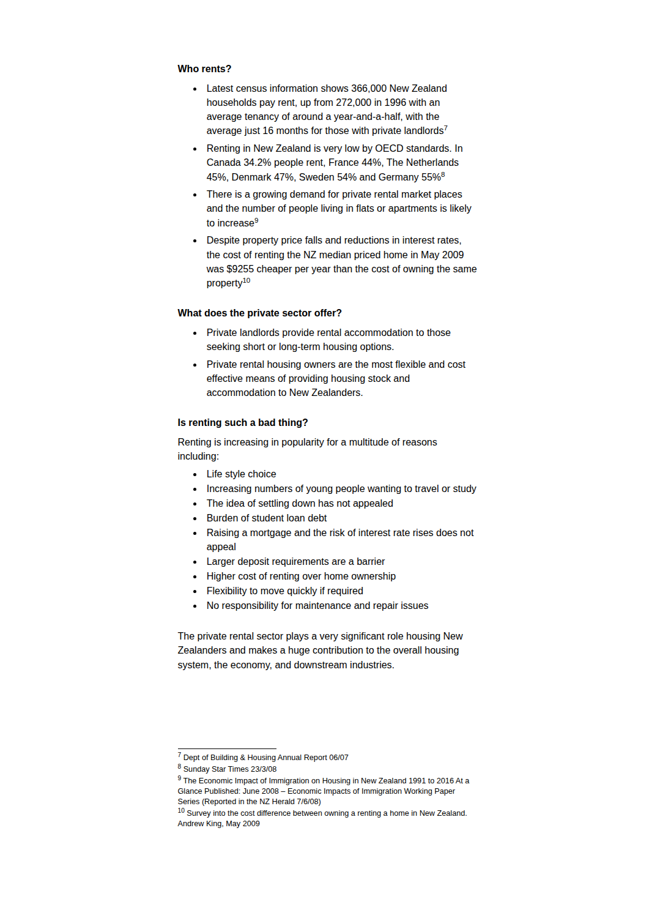Who rents?
Latest census information shows 366,000 New Zealand households pay rent, up from 272,000 in 1996 with an average tenancy of around a year-and-a-half, with the average just 16 months for those with private landlords7
Renting in New Zealand is very low by OECD standards. In Canada 34.2% people rent, France 44%, The Netherlands 45%, Denmark 47%, Sweden 54% and Germany 55%8
There is a growing demand for private rental market places and the number of people living in flats or apartments is likely to increase9
Despite property price falls and reductions in interest rates, the cost of renting the NZ median priced home in May 2009 was $9255 cheaper per year than the cost of owning the same property10
What does the private sector offer?
Private landlords provide rental accommodation to those seeking short or long-term housing options.
Private rental housing owners are the most flexible and cost effective means of providing housing stock and accommodation to New Zealanders.
Is renting such a bad thing?
Renting is increasing in popularity for a multitude of reasons including:
Life style choice
Increasing numbers of young people wanting to travel or study
The idea of settling down has not appealed
Burden of student loan debt
Raising a mortgage and the risk of interest rate rises does not appeal
Larger deposit requirements are a barrier
Higher cost of renting over home ownership
Flexibility to move quickly if required
No responsibility for maintenance and repair issues
The private rental sector plays a very significant role housing New Zealanders and makes a huge contribution to the overall housing system, the economy, and downstream industries.
7 Dept of Building & Housing Annual Report 06/07
8 Sunday Star Times 23/3/08
9 The Economic Impact of Immigration on Housing in New Zealand 1991 to 2016 At a Glance Published: June 2008 – Economic Impacts of Immigration Working Paper Series (Reported in the NZ Herald 7/6/08)
10 Survey into the cost difference between owning a renting a home in New Zealand. Andrew King, May 2009